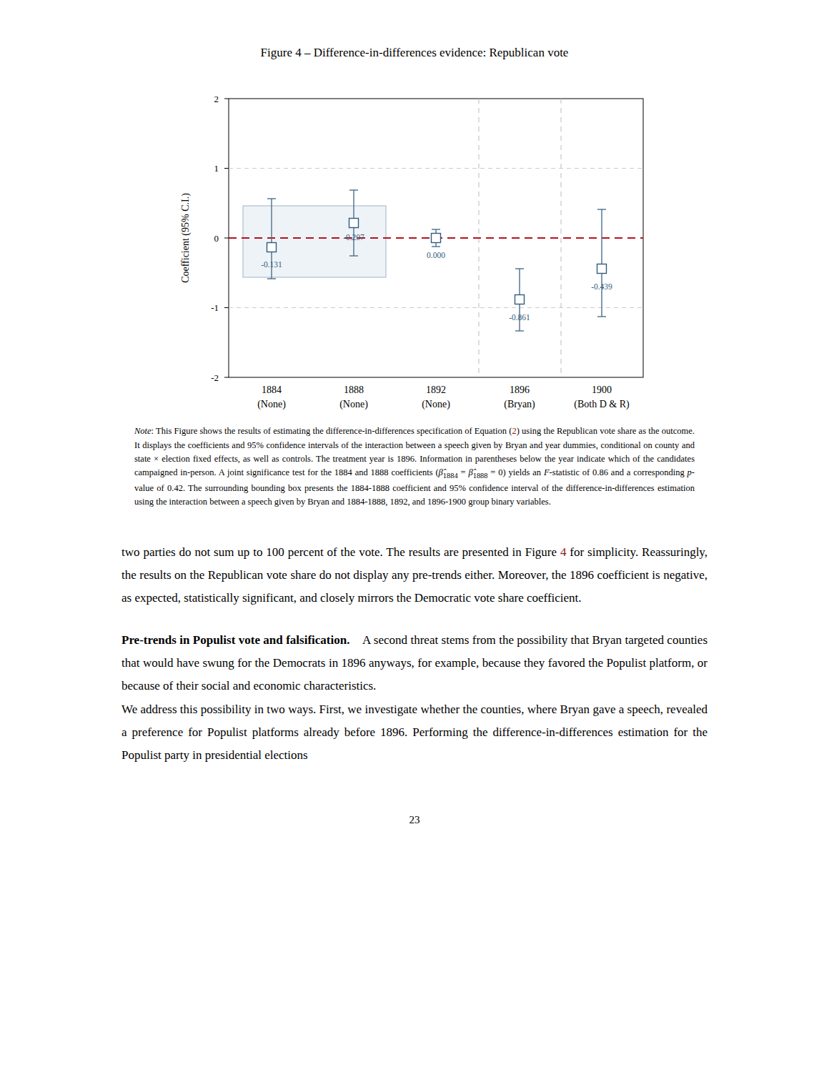Figure 4 – Difference-in-differences evidence: Republican vote
2 1 0 -1 -2 Coefficient (95% C.I.) -0.131 -0.207 0.000 -0.861 -0.439 1884 (None) 1888 (None) 1892 (None) 1896 (Bryan) 1900 (Both D & R)
Note: This Figure shows the results of estimating the difference-in-differences specification of Equation (2) using the Republican vote share as the outcome. It displays the coefficients and 95% confidence intervals of the interaction between a speech given by Bryan and year dummies, conditional on county and state × election fixed effects, as well as controls. The treatment year is 1896. Information in parentheses below the year indicate which of the candidates campaigned in-person. A joint significance test for the 1884 and 1888 coefficients (β̂1884 = β̂1888 = 0) yields an F-statistic of 0.86 and a corresponding p-value of 0.42. The surrounding bounding box presents the 1884-1888 coefficient and 95% confidence interval of the difference-in-differences estimation using the interaction between a speech given by Bryan and 1884-1888, 1892, and 1896-1900 group binary variables.
two parties do not sum up to 100 percent of the vote. The results are presented in Figure 4 for simplicity. Reassuringly, the results on the Republican vote share do not display any pre-trends either. Moreover, the 1896 coefficient is negative, as expected, statistically significant, and closely mirrors the Democratic vote share coefficient.
Pre-trends in Populist vote and falsification. A second threat stems from the possibility that Bryan targeted counties that would have swung for the Democrats in 1896 anyways, for example, because they favored the Populist platform, or because of their social and economic characteristics.
We address this possibility in two ways. First, we investigate whether the counties, where Bryan gave a speech, revealed a preference for Populist platforms already before 1896. Performing the difference-in-differences estimation for the Populist party in presidential elections
23